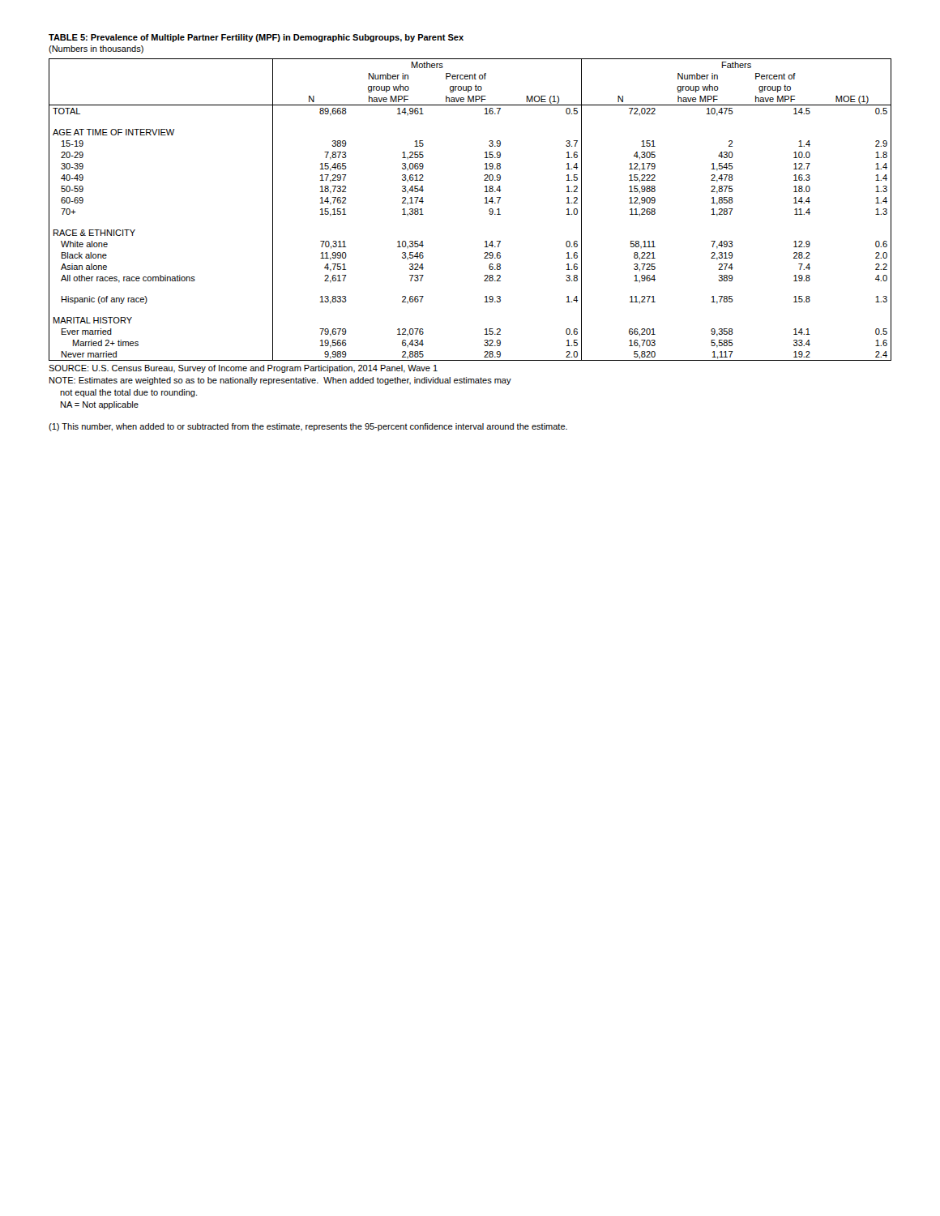TABLE 5: Prevalence of Multiple Partner Fertility (MPF) in Demographic Subgroups, by Parent Sex
(Numbers in thousands)
| | Mothers | Fathers |
| --- | --- | --- |
| | | Number in | Percent of | | | Number in | Percent of | |
| | | group who | group to | | | group who | group to | |
| | N | have MPF | have MPF | MOE (1) | N | have MPF | have MPF | MOE (1) |
| TOTAL | 89,668 | 14,961 | 16.7 | 0.5 | 72,022 | 10,475 | 14.5 | 0.5 |
| AGE AT TIME OF INTERVIEW | | | | | | | | |
| 15-19 | 389 | 15 | 3.9 | 3.7 | 151 | 2 | 1.4 | 2.9 |
| 20-29 | 7,873 | 1,255 | 15.9 | 1.6 | 4,305 | 430 | 10.0 | 1.8 |
| 30-39 | 15,465 | 3,069 | 19.8 | 1.4 | 12,179 | 1,545 | 12.7 | 1.4 |
| 40-49 | 17,297 | 3,612 | 20.9 | 1.5 | 15,222 | 2,478 | 16.3 | 1.4 |
| 50-59 | 18,732 | 3,454 | 18.4 | 1.2 | 15,988 | 2,875 | 18.0 | 1.3 |
| 60-69 | 14,762 | 2,174 | 14.7 | 1.2 | 12,909 | 1,858 | 14.4 | 1.4 |
| 70+ | 15,151 | 1,381 | 9.1 | 1.0 | 11,268 | 1,287 | 11.4 | 1.3 |
| RACE & ETHNICITY | | | | | | | | |
| White alone | 70,311 | 10,354 | 14.7 | 0.6 | 58,111 | 7,493 | 12.9 | 0.6 |
| Black alone | 11,990 | 3,546 | 29.6 | 1.6 | 8,221 | 2,319 | 28.2 | 2.0 |
| Asian alone | 4,751 | 324 | 6.8 | 1.6 | 3,725 | 274 | 7.4 | 2.2 |
| All other races, race combinations | 2,617 | 737 | 28.2 | 3.8 | 1,964 | 389 | 19.8 | 4.0 |
| Hispanic (of any race) | 13,833 | 2,667 | 19.3 | 1.4 | 11,271 | 1,785 | 15.8 | 1.3 |
| MARITAL HISTORY | | | | | | | | |
| Ever married | 79,679 | 12,076 | 15.2 | 0.6 | 66,201 | 9,358 | 14.1 | 0.5 |
| Married 2+ times | 19,566 | 6,434 | 32.9 | 1.5 | 16,703 | 5,585 | 33.4 | 1.6 |
| Never married | 9,989 | 2,885 | 28.9 | 2.0 | 5,820 | 1,117 | 19.2 | 2.4 |
SOURCE: U.S. Census Bureau, Survey of Income and Program Participation, 2014 Panel, Wave 1
NOTE: Estimates are weighted so as to be nationally representative. When added together, individual estimates may not equal the total due to rounding. NA = Not applicable
(1) This number, when added to or subtracted from the estimate, represents the 95-percent confidence interval around the estimate.